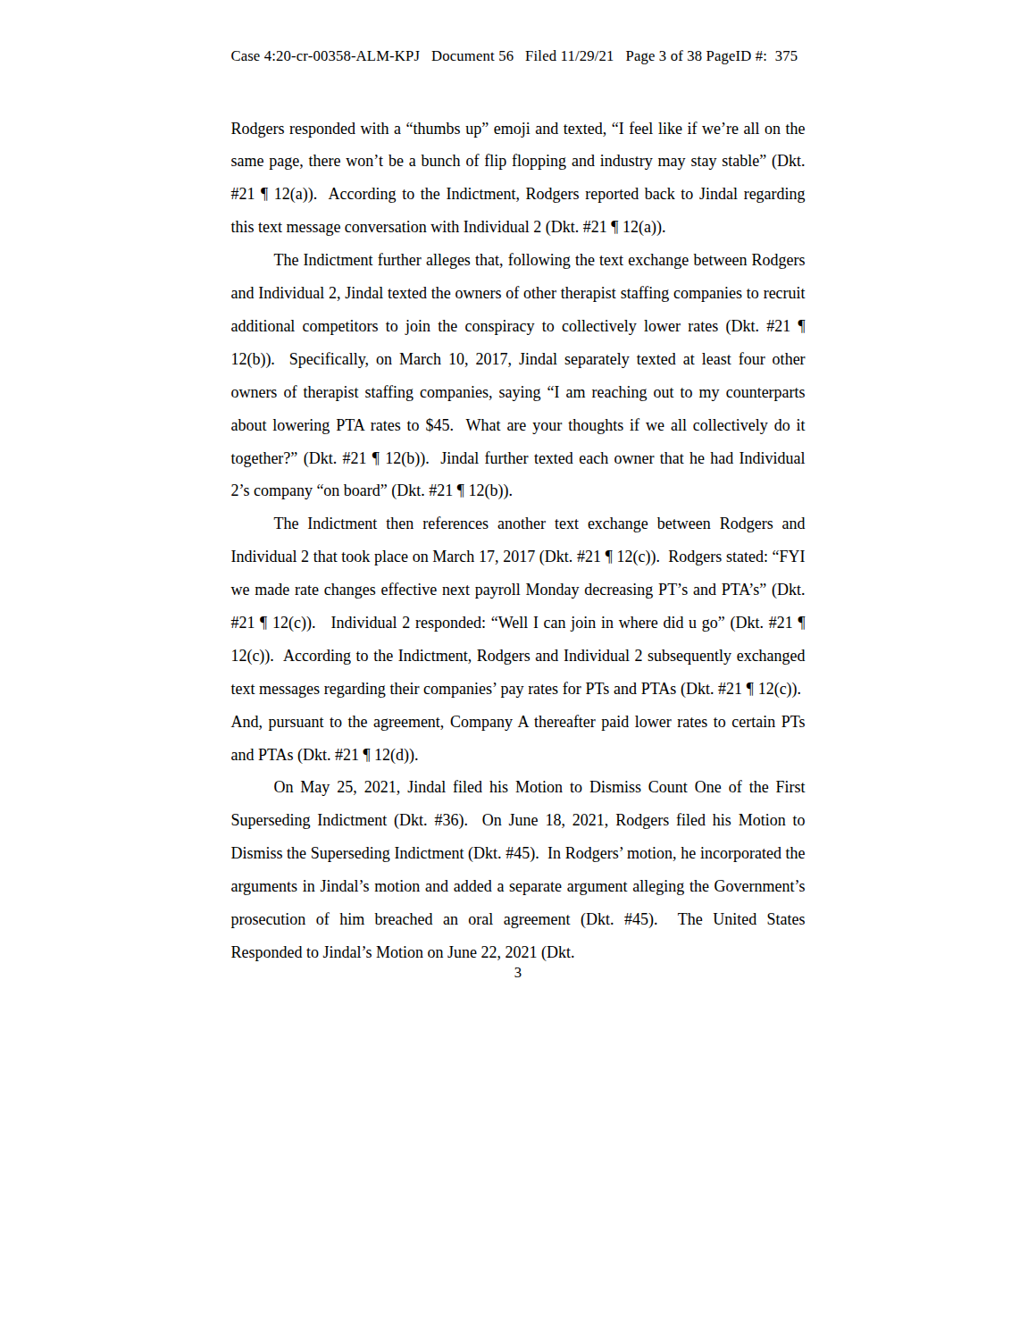Case 4:20-cr-00358-ALM-KPJ Document 56 Filed 11/29/21 Page 3 of 38 PageID #: 375
Rodgers responded with a “thumbs up” emoji and texted, “I feel like if we’re all on the same page, there won’t be a bunch of flip flopping and industry may stay stable” (Dkt. #21 ¶ 12(a)). According to the Indictment, Rodgers reported back to Jindal regarding this text message conversation with Individual 2 (Dkt. #21 ¶ 12(a)).
The Indictment further alleges that, following the text exchange between Rodgers and Individual 2, Jindal texted the owners of other therapist staffing companies to recruit additional competitors to join the conspiracy to collectively lower rates (Dkt. #21 ¶ 12(b)). Specifically, on March 10, 2017, Jindal separately texted at least four other owners of therapist staffing companies, saying “I am reaching out to my counterparts about lowering PTA rates to $45. What are your thoughts if we all collectively do it together?” (Dkt. #21 ¶ 12(b)). Jindal further texted each owner that he had Individual 2’s company “on board” (Dkt. #21 ¶ 12(b)).
The Indictment then references another text exchange between Rodgers and Individual 2 that took place on March 17, 2017 (Dkt. #21 ¶ 12(c)). Rodgers stated: “FYI we made rate changes effective next payroll Monday decreasing PT’s and PTA’s” (Dkt. #21 ¶ 12(c)). Individual 2 responded: “Well I can join in where did u go” (Dkt. #21 ¶ 12(c)). According to the Indictment, Rodgers and Individual 2 subsequently exchanged text messages regarding their companies’ pay rates for PTs and PTAs (Dkt. #21 ¶ 12(c)). And, pursuant to the agreement, Company A thereafter paid lower rates to certain PTs and PTAs (Dkt. #21 ¶ 12(d)).
On May 25, 2021, Jindal filed his Motion to Dismiss Count One of the First Superseding Indictment (Dkt. #36). On June 18, 2021, Rodgers filed his Motion to Dismiss the Superseding Indictment (Dkt. #45). In Rodgers’ motion, he incorporated the arguments in Jindal’s motion and added a separate argument alleging the Government’s prosecution of him breached an oral agreement (Dkt. #45). The United States Responded to Jindal’s Motion on June 22, 2021 (Dkt.
3